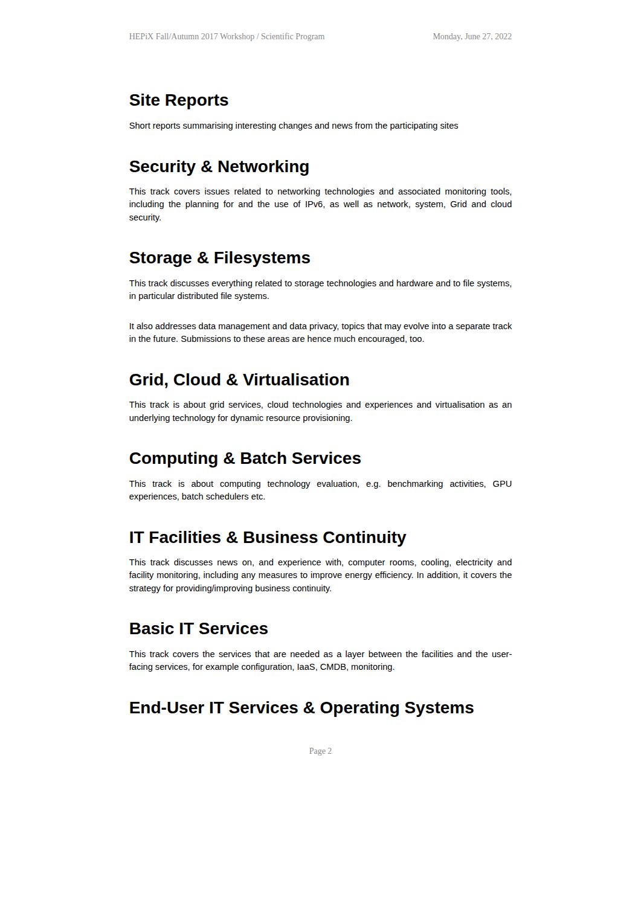HEPiX Fall/Autumn 2017 Workshop / Scientific Program
Monday, June 27, 2022
Site Reports
Short reports summarising interesting changes and news from the participating sites
Security & Networking
This track covers issues related to networking technologies and associated monitoring tools, including the planning for and the use of IPv6, as well as network, system, Grid and cloud security.
Storage & Filesystems
This track discusses everything related to storage technologies and hardware and to file systems, in particular distributed file systems.
It also addresses data management and data privacy, topics that may evolve into a separate track in the future. Submissions to these areas are hence much encouraged, too.
Grid, Cloud & Virtualisation
This track is about grid services, cloud technologies and experiences and virtualisation as an underlying technology for dynamic resource provisioning.
Computing & Batch Services
This track is about computing technology evaluation, e.g. benchmarking activities, GPU experiences, batch schedulers etc.
IT Facilities & Business Continuity
This track discusses news on, and experience with, computer rooms, cooling, electricity and facility monitoring, including any measures to improve energy efficiency. In addition, it covers the strategy for providing/improving business continuity.
Basic IT Services
This track covers the services that are needed as a layer between the facilities and the user-facing services, for example configuration, IaaS, CMDB, monitoring.
End-User IT Services & Operating Systems
Page 2